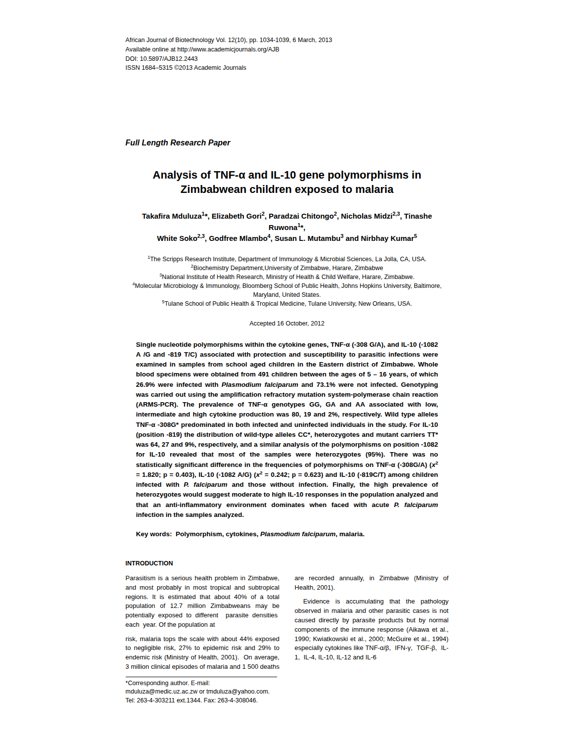African Journal of Biotechnology Vol. 12(10), pp. 1034-1039, 6 March, 2013
Available online at http://www.academicjournals.org/AJB
DOI: 10.5897/AJB12.2443
ISSN 1684–5315 ©2013 Academic Journals
Full Length Research Paper
Analysis of TNF-α and IL-10 gene polymorphisms in Zimbabwean children exposed to malaria
Takafira Mduluza1*, Elizabeth Gori2, Paradzai Chitongo2, Nicholas Midzi2,3, Tinashe Ruwona1*,
White Soko2,3, Godfree Mlambo4, Susan L. Mutambu3 and Nirbhay Kumar5
1The Scripps Research Institute, Department of Immunology & Microbial Sciences, La Jolla, CA, USA.
2Biochemistry Department,University of Zimbabwe, Harare, Zimbabwe
3National Institute of Health Research, Ministry of Health & Child Welfare, Harare, Zimbabwe.
4Molecular Microbiology & Immunology, Bloomberg School of Public Health, Johns Hopkins University, Baltimore, Maryland, United States.
5Tulane School of Public Health & Tropical Medicine, Tulane University, New Orleans, USA.
Accepted 16 October, 2012
Single nucleotide polymorphisms within the cytokine genes, TNF-α (-308 G/A), and IL-10 (-1082 A /G and -819 T/C) associated with protection and susceptibility to parasitic infections were examined in samples from school aged children in the Eastern district of Zimbabwe. Whole blood specimens were obtained from 491 children between the ages of 5 – 16 years, of which 26.9% were infected with Plasmodium falciparum and 73.1% were not infected. Genotyping was carried out using the amplification refractory mutation system-polymerase chain reaction (ARMS-PCR). The prevalence of TNF-α genotypes GG, GA and AA associated with low, intermediate and high cytokine production was 80, 19 and 2%, respectively. Wild type alleles TNF-α -308G* predominated in both infected and uninfected individuals in the study. For IL-10 (position -819) the distribution of wild-type alleles CC*, heterozygotes and mutant carriers TT* was 64, 27 and 9%, respectively, and a similar analysis of the polymorphisms on position -1082 for IL-10 revealed that most of the samples were heterozygotes (95%). There was no statistically significant difference in the frequencies of polymorphisms on TNF-α (-308G/A) (x2 = 1.820; p = 0.403), IL-10 (-1082 A/G) (x2 = 0.242; p = 0.623) and IL-10 (-819C/T) among children infected with P. falciparum and those without infection. Finally, the high prevalence of heterozygotes would suggest moderate to high IL-10 responses in the population analyzed and that an anti-inflammatory environment dominates when faced with acute P. falciparum infection in the samples analyzed.
Key words: Polymorphism, cytokines, Plasmodium falciparum, malaria.
INTRODUCTION
Parasitism is a serious health problem in Zimbabwe, and most probably in most tropical and subtropical regions. It is estimated that about 40% of a total population of 12.7 million Zimbabweans may be potentially exposed to different parasite densities each year. Of the population at
risk, malaria tops the scale with about 44% exposed to negligible risk, 27% to epidemic risk and 29% to endemic risk (Ministry of Health, 2001). On average, 3 million clinical episodes of malaria and 1 500 deaths are recorded annually, in Zimbabwe (Ministry of Health, 2001).
Evidence is accumulating that the pathology observed in malaria and other parasitic cases is not caused directly by parasite products but by normal components of the immune response (Aikawa et al., 1990; Kwiatkowski et al., 2000; McGuire et al., 1994) especially cytokines like TNF-α/β, IFN-γ, TGF-β, IL-1, IL-4, IL-10, IL-12 and IL-6
*Corresponding author. E-mail: mduluza@medic.uz.ac.zw or tmduluza@yahoo.com. Tel: 263-4-303211 ext.1344. Fax: 263-4-308046.